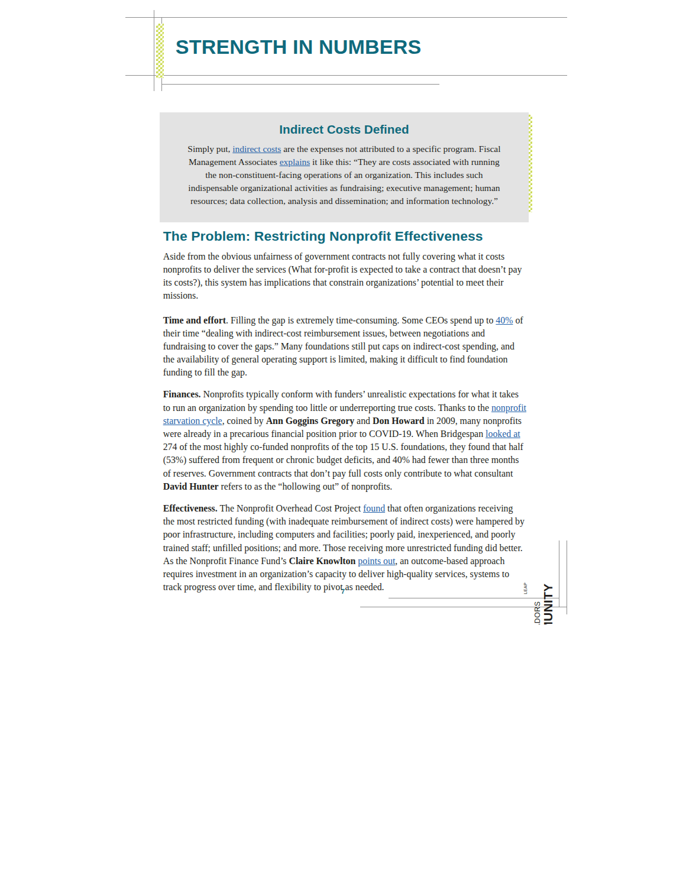STRENGTH IN NUMBERS
Indirect Costs Defined
Simply put, indirect costs are the expenses not attributed to a specific program. Fiscal Management Associates explains it like this: “They are costs associated with running the non-constituent-facing operations of an organization. This includes such indispensable organizational activities as fundraising; executive management; human resources; data collection, analysis and dissemination; and information technology.”
The Problem: Restricting Nonprofit Effectiveness
Aside from the obvious unfairness of government contracts not fully covering what it costs nonprofits to deliver the services (What for-profit is expected to take a contract that doesn’t pay its costs?), this system has implications that constrain organizations’ potential to meet their missions.
Time and effort. Filling the gap is extremely time-consuming. Some CEOs spend up to 40% of their time “dealing with indirect-cost reimbursement issues, between negotiations and fundraising to cover the gaps.” Many foundations still put caps on indirect-cost spending, and the availability of general operating support is limited, making it difficult to find foundation funding to fill the gap.
Finances. Nonprofits typically conform with funders’ unrealistic expectations for what it takes to run an organization by spending too little or underreporting true costs. Thanks to the nonprofit starvation cycle, coined by Ann Goggins Gregory and Don Howard in 2009, many nonprofits were already in a precarious financial position prior to COVID-19. When Bridgespan looked at 274 of the most highly co-funded nonprofits of the top 15 U.S. foundations, they found that half (53%) suffered from frequent or chronic budget deficits, and 40% had fewer than three months of reserves. Government contracts that don’t pay full costs only contribute to what consultant David Hunter refers to as the “hollowing out” of nonprofits.
Effectiveness. The Nonprofit Overhead Cost Project found that often organizations receiving the most restricted funding (with inadequate reimbursement of indirect costs) were hampered by poor infrastructure, including computers and facilities; poorly paid, inexperienced, and poorly trained staff; unfilled positions; and more. Those receiving more unrestricted funding did better. As the Nonprofit Finance Fund’s Claire Knowlton points out, an outcome-based approach requires investment in an organization’s capacity to deliver high-quality services, systems to track progress over time, and flexibility to pivot as needed.
LEAP AMBASSADORS COMMUNITY
7